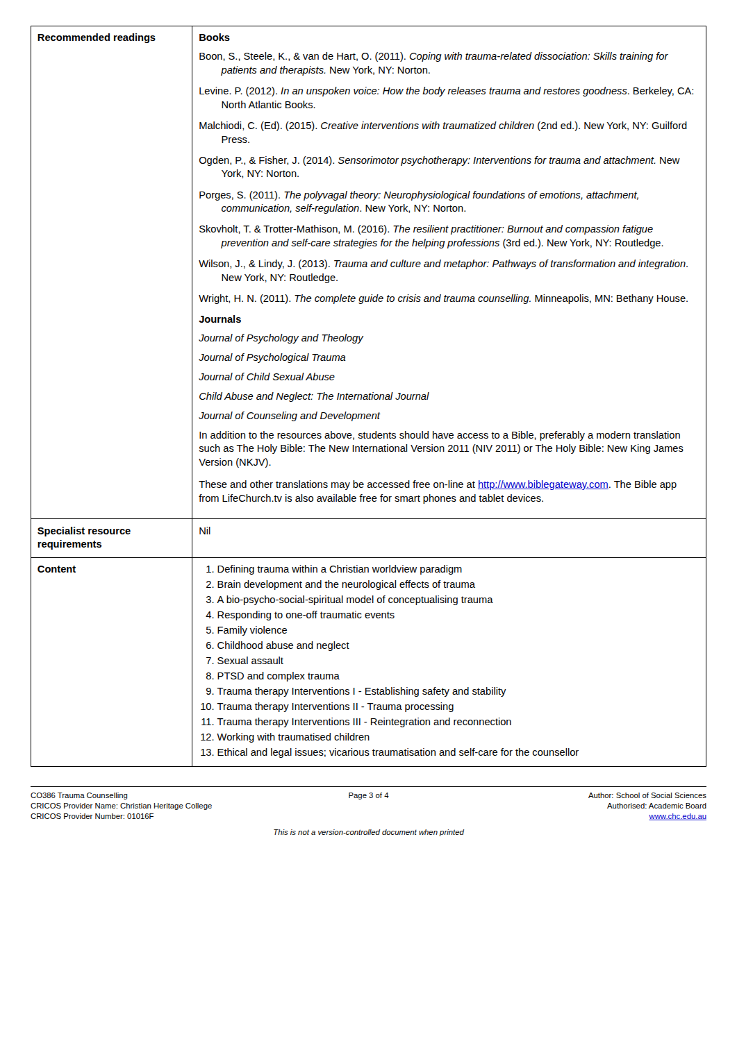| Recommended readings | Books Boon, S., Steele, K., & van de Hart, O. (2011). Coping with trauma-related dissociation: Skills training for patients and therapists. New York, NY: Norton. Levine. P. (2012). In an unspoken voice: How the body releases trauma and restores goodness . Berkeley, CA: North Atlantic Books. Malchiodi, C. (Ed). (2015). Creative interventions with traumatized children (2nd ed.). New York, NY: Guilford Press. Ogden, P., & Fisher, J. (2014). Sensorimotor psychotherapy: Interventions for trauma and attachment. New York, NY: Norton. Porges, S. (2011). The polyvagal theory: Neurophysiological foundations of emotions, attachment, communication, self-regulation . New York, NY: Norton. Skovholt, T. & Trotter-Mathison, M. (2016). The resilient practitioner: Burnout and compassion fatigue prevention and self-care strategies for the helping professions (3rd ed.). New York, NY: Routledge. Wilson, J., & Lindy, J. (2013). Trauma and culture and metaphor: Pathways of transformation and integration . New York, NY: Routledge. Wright, H. N. (2011). The complete guide to crisis and trauma counselling. Minneapolis, MN: Bethany House. Journals Journal of Psychology and Theology Journal of Psychological Trauma Journal of Child Sexual Abuse Child Abuse and Neglect: The International Journal Journal of Counseling and Development In addition to the resources above, students should have access to a Bible, preferably a modern translation such as The Holy Bible: The New International Version 2011 (NIV 2011) or The Holy Bible: New King James Version (NKJV). These and other translations may be accessed free on-line at http://www.biblegateway.com . The Bible app from LifeChurch.tv is also available free for smart phones and tablet devices. |
| Specialist resource requirements | Nil |
| Content | Defining trauma within a Christian worldview paradigm Brain development and the neurological effects of trauma A bio-psycho-social-spiritual model of conceptualising trauma Responding to one-off traumatic events Family violence Childhood abuse and neglect Sexual assault PTSD and complex trauma Trauma therapy Interventions I - Establishing safety and stability Trauma therapy Interventions II - Trauma processing Trauma therapy Interventions III - Reintegration and reconnection Working with traumatised children Ethical and legal issues; vicarious traumatisation and self-care for the counsellor |
CO386 Trauma Counselling
CRICOS Provider Name: Christian Heritage College
CRICOS Provider Number: 01016F
Page 3 of 4
Author: School of Social Sciences
Authorised: Academic Board
www.chc.edu.au
This is not a version-controlled document when printed